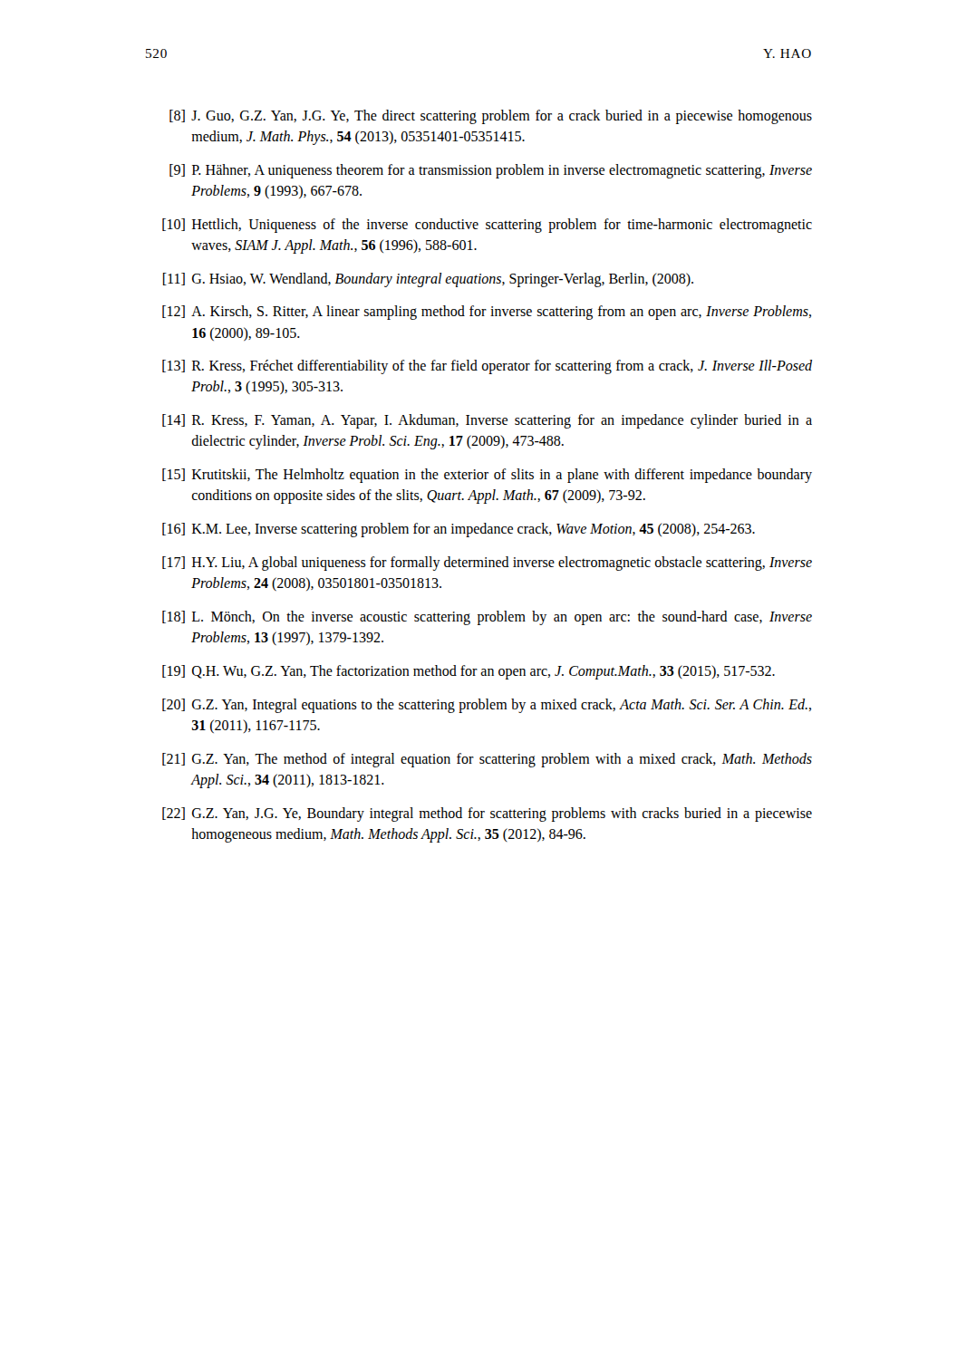520 Y. Hao
[8] J. Guo, G.Z. Yan, J.G. Ye, The direct scattering problem for a crack buried in a piecewise homogenous medium, J. Math. Phys., 54 (2013), 05351401-05351415.
[9] P. Hähner, A uniqueness theorem for a transmission problem in inverse electromagnetic scattering, Inverse Problems, 9 (1993), 667-678.
[10] Hettlich, Uniqueness of the inverse conductive scattering problem for time-harmonic electromagnetic waves, SIAM J. Appl. Math., 56 (1996), 588-601.
[11] G. Hsiao, W. Wendland, Boundary integral equations, Springer-Verlag, Berlin, (2008).
[12] A. Kirsch, S. Ritter, A linear sampling method for inverse scattering from an open arc, Inverse Problems, 16 (2000), 89-105.
[13] R. Kress, Fréchet differentiability of the far field operator for scattering from a crack, J. Inverse Ill-Posed Probl., 3 (1995), 305-313.
[14] R. Kress, F. Yaman, A. Yapar, I. Akduman, Inverse scattering for an impedance cylinder buried in a dielectric cylinder, Inverse Probl. Sci. Eng., 17 (2009), 473-488.
[15] Krutitskii, The Helmholtz equation in the exterior of slits in a plane with different impedance boundary conditions on opposite sides of the slits, Quart. Appl. Math., 67 (2009), 73-92.
[16] K.M. Lee, Inverse scattering problem for an impedance crack, Wave Motion, 45 (2008), 254-263.
[17] H.Y. Liu, A global uniqueness for formally determined inverse electromagnetic obstacle scattering, Inverse Problems, 24 (2008), 03501801-03501813.
[18] L. Mönch, On the inverse acoustic scattering problem by an open arc: the sound-hard case, Inverse Problems, 13 (1997), 1379-1392.
[19] Q.H. Wu, G.Z. Yan, The factorization method for an open arc, J. Comput.Math., 33 (2015), 517-532.
[20] G.Z. Yan, Integral equations to the scattering problem by a mixed crack, Acta Math. Sci. Ser. A Chin. Ed., 31 (2011), 1167-1175.
[21] G.Z. Yan, The method of integral equation for scattering problem with a mixed crack, Math. Methods Appl. Sci., 34 (2011), 1813-1821.
[22] G.Z. Yan, J.G. Ye, Boundary integral method for scattering problems with cracks buried in a piecewise homogeneous medium, Math. Methods Appl. Sci., 35 (2012), 84-96.